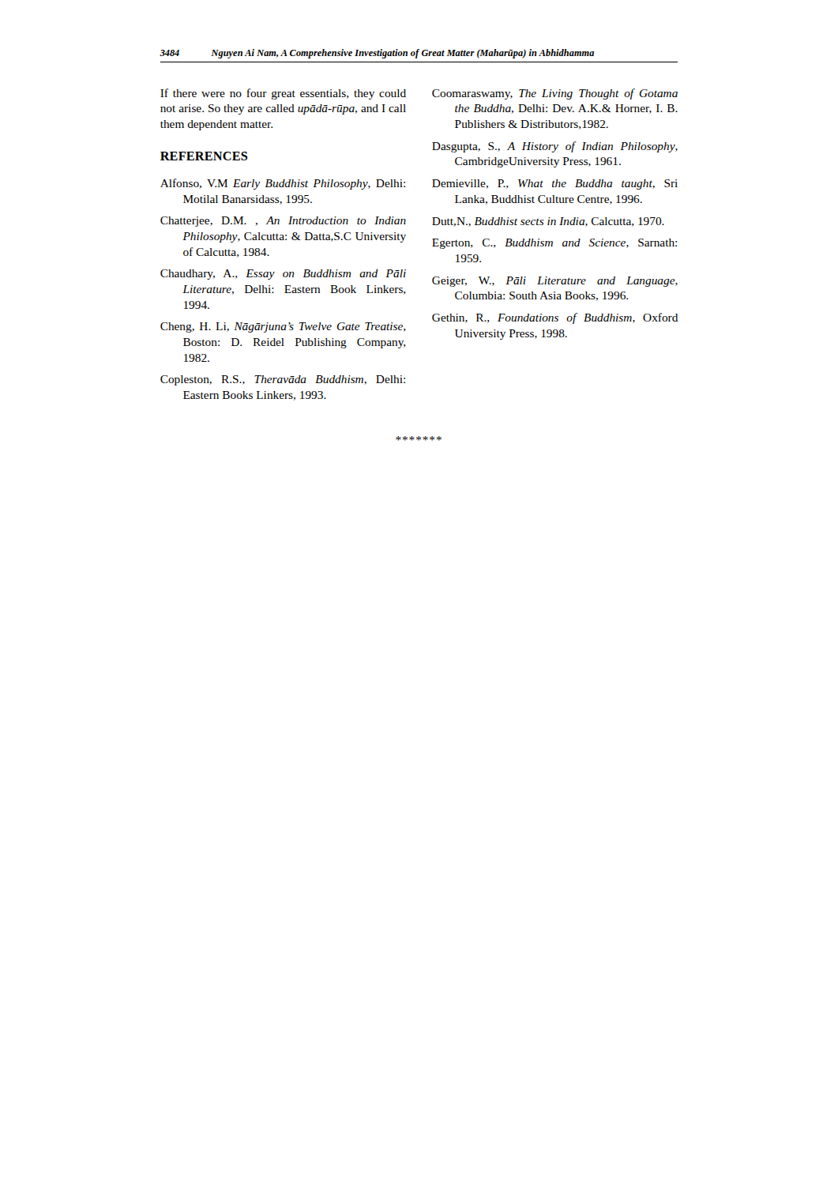3484 Nguyen Ai Nam, A Comprehensive Investigation of Great Matter (Maharūpa) in Abhidhamma
If there were no four great essentials, they could not arise. So they are called upādā-rūpa, and I call them dependent matter.
REFERENCES
Alfonso, V.M Early Buddhist Philosophy, Delhi: Motilal Banarsidass, 1995.
Chatterjee, D.M. , An Introduction to Indian Philosophy, Calcutta: & Datta,S.C University of Calcutta, 1984.
Chaudhary, A., Essay on Buddhism and Pāli Literature, Delhi: Eastern Book Linkers, 1994.
Cheng, H. Li, Nāgārjuna’s Twelve Gate Treatise, Boston: D. Reidel Publishing Company, 1982.
Copleston, R.S., Theravāda Buddhism, Delhi: Eastern Books Linkers, 1993.
Coomaraswamy, The Living Thought of Gotama the Buddha, Delhi: Dev. A.K.& Horner, I. B. Publishers & Distributors,1982.
Dasgupta, S., A History of Indian Philosophy, CambridgeUniversity Press, 1961.
Demieville, P., What the Buddha taught, Sri Lanka, Buddhist Culture Centre, 1996.
Dutt,N., Buddhist sects in India, Calcutta, 1970.
Egerton, C., Buddhism and Science, Sarnath: 1959.
Geiger, W., Pāli Literature and Language, Columbia: South Asia Books, 1996.
Gethin, R., Foundations of Buddhism, Oxford University Press, 1998.
*******